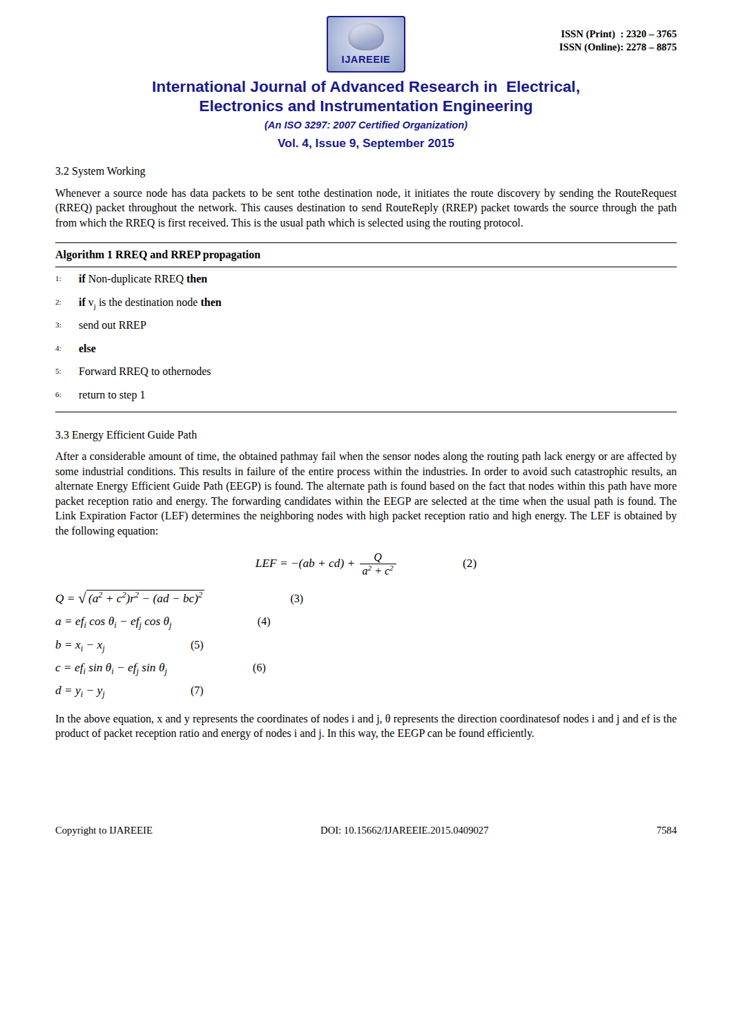ISSN (Print) : 2320 – 3765
ISSN (Online): 2278 – 8875
IJAREEIE
International Journal of Advanced Research in Electrical,
Electronics and Instrumentation Engineering
(An ISO 3297: 2007 Certified Organization)
Vol. 4, Issue 9, September 2015
3.2 System Working
Whenever a source node has data packets to be sent tothe destination node, it initiates the route discovery by sending the RouteRequest (RREQ) packet throughout the network. This causes destination to send RouteReply (RREP) packet towards the source through the path from which the RREQ is first received. This is the usual path which is selected using the routing protocol.
Algorithm 1 RREQ and RREP propagation
| 1: | if Non-duplicate RREQ then |
| 2: | if v j is the destination node then |
| 3: | send out RREP |
| 4: | else |
| 5: | Forward RREQ to othernodes |
| 6: | return to step 1 |
3.3 Energy Efficient Guide Path
After a considerable amount of time, the obtained pathmay fail when the sensor nodes along the routing path lack energy or are affected by some industrial conditions. This results in failure of the entire process within the industries. In order to avoid such catastrophic results, an alternate Energy Efficient Guide Path (EEGP) is found. The alternate path is found based on the fact that nodes within this path have more packet reception ratio and energy. The forwarding candidates within the EEGP are selected at the time when the usual path is found. The Link Expiration Factor (LEF) determines the neighboring nodes with high packet reception ratio and high energy. The LEF is obtained by the following equation:
LEF = −(ab + cd) + Qa2 + c2 (2)
Q = (a2 + c2)r2 − (ad − bc)2 (3)
a = efi cos θi − efj cos θj (4)
b = xi − xj (5)
c = efi sin θi − efj sin θj (6)
d = yi − yj (7)
In the above equation, x and y represents the coordinates of nodes i and j, θ represents the direction coordinatesof nodes i and j and ef is the product of packet reception ratio and energy of nodes i and j. In this way, the EEGP can be found efficiently.
Copyright to IJAREEIE
DOI: 10.15662/IJAREEIE.2015.0409027
7584